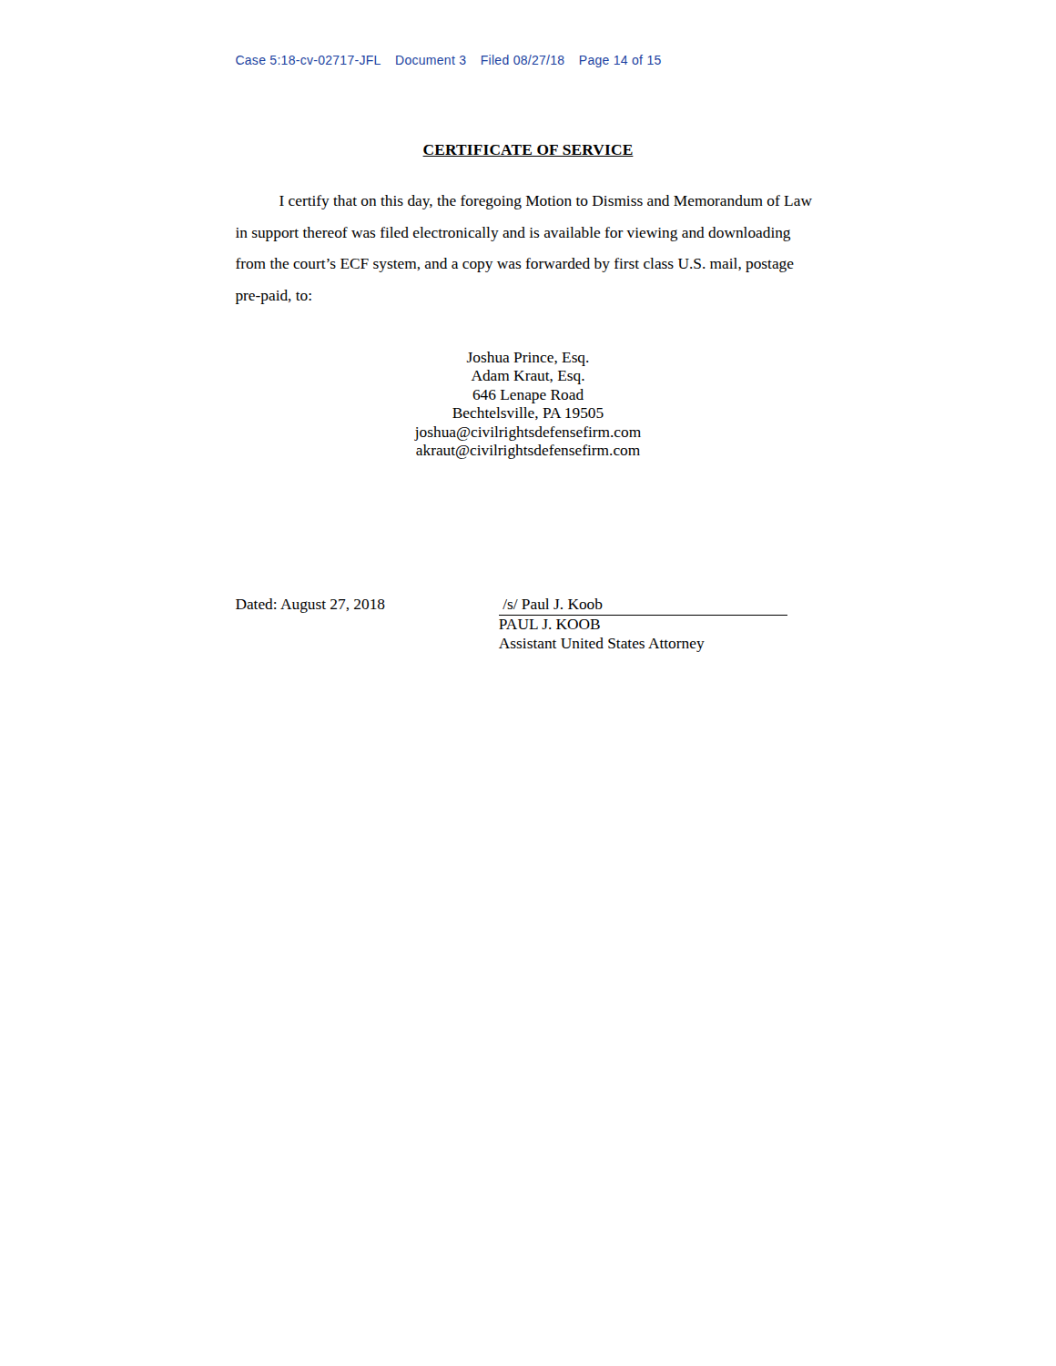Case 5:18-cv-02717-JFL Document 3 Filed 08/27/18 Page 14 of 15
CERTIFICATE OF SERVICE
I certify that on this day, the foregoing Motion to Dismiss and Memorandum of Law in support thereof was filed electronically and is available for viewing and downloading from the court’s ECF system, and a copy was forwarded by first class U.S. mail, postage pre-paid, to:
Joshua Prince, Esq.
Adam Kraut, Esq.
646 Lenape Road
Bechtelsville, PA 19505
joshua@civilrightsdefensefirm.com
akraut@civilrightsdefensefirm.com
| Dated: August 27, 2018 | /s/ Paul J. Koob PAUL J. KOOB Assistant United States Attorney |